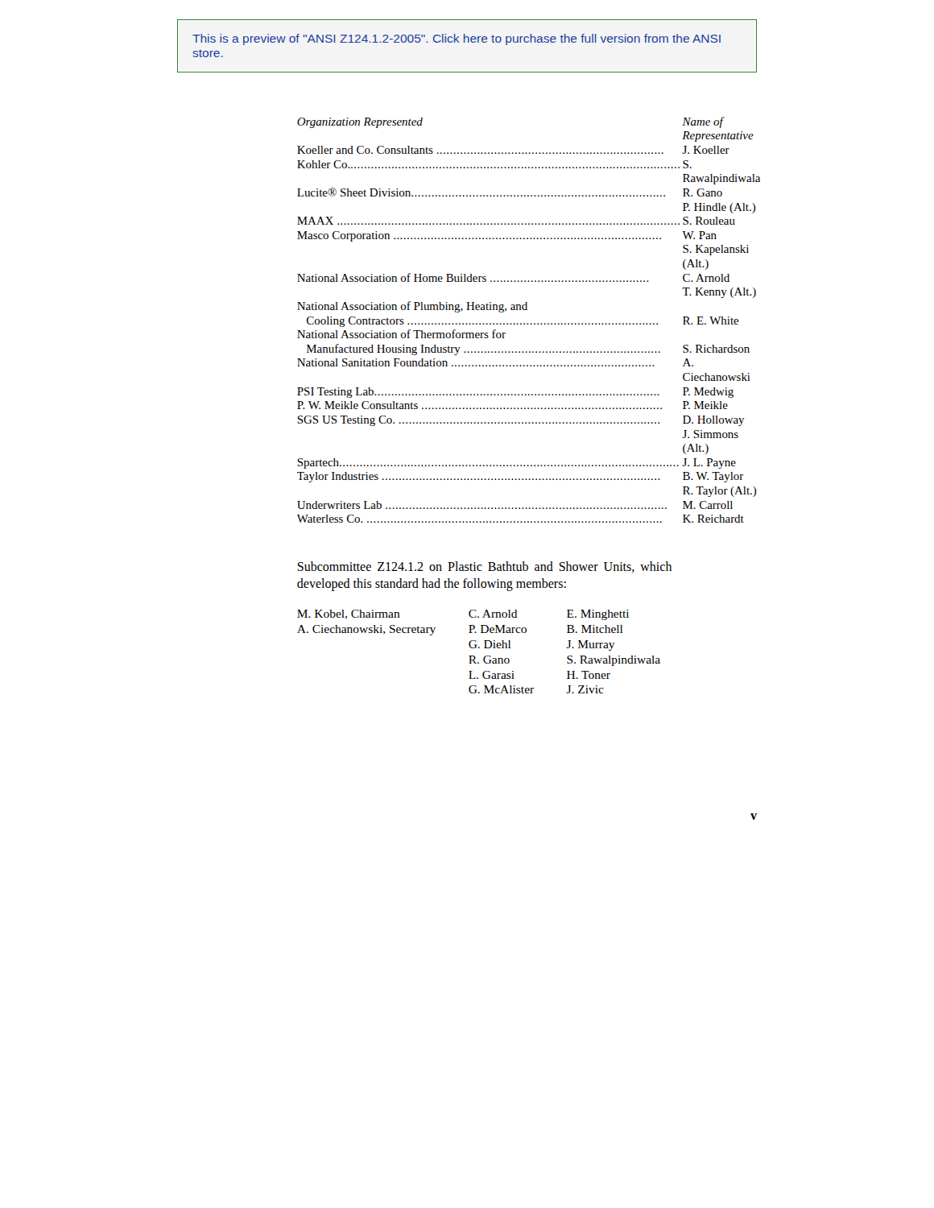This is a preview of "ANSI Z124.1.2-2005". Click here to purchase the full version from the ANSI store.
| Organization Represented | Name of Representative |
| Koeller and Co. Consultants ................................................................... | J. Koeller |
| Kohler Co. ................................................................................................. | S. Rawalpindiwala |
| Lucite® Sheet Division ........................................................................... | R. Gano |
| | P. Hindle (Alt.) |
| MAAX ..................................................................................................... | S. Rouleau |
| Masco Corporation ............................................................................... | W. Pan |
| | S. Kapelanski (Alt.) |
| National Association of Home Builders ............................................... | C. Arnold |
| | T. Kenny (Alt.) |
| National Association of Plumbing, Heating, and | |
| Cooling Contractors .......................................................................... | R. E. White |
| National Association of Thermoformers for | |
| Manufactured Housing Industry .......................................................... | S. Richardson |
| National Sanitation Foundation ............................................................ | A. Ciechanowski |
| PSI Testing Lab .................................................................................... | P. Medwig |
| P. W. Meikle Consultants ....................................................................... | P. Meikle |
| SGS US Testing Co. ............................................................................. | D. Holloway |
| | J. Simmons (Alt.) |
| Spartech .................................................................................................... | J. L. Payne |
| Taylor Industries .................................................................................. | B. W. Taylor |
| | R. Taylor (Alt.) |
| Underwriters Lab ................................................................................... | M. Carroll |
| Waterless Co. ....................................................................................... | K. Reichardt |
Subcommittee Z124.1.2 on Plastic Bathtub and Shower Units, which developed this standard had the following members:
| M. Kobel, Chairman | C. Arnold | E. Minghetti |
| A. Ciechanowski, Secretary | P. DeMarco | B. Mitchell |
| | G. Diehl | J. Murray |
| | R. Gano | S. Rawalpindiwala |
| | L. Garasi | H. Toner |
| | G. McAlister | J. Zivic |
v